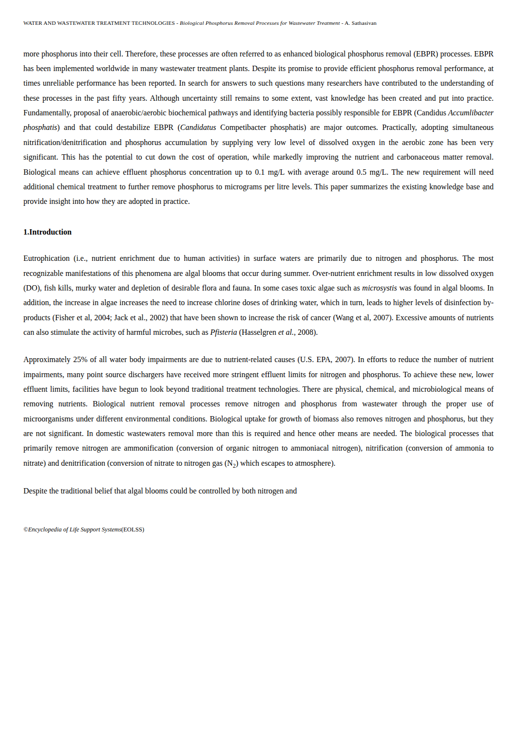WATER AND WASTEWATER TREATMENT TECHNOLOGIES - Biological Phosphorus Removal Processes for Wastewater Treatment - A. Sathasivan
more phosphorus into their cell. Therefore, these processes are often referred to as enhanced biological phosphorus removal (EBPR) processes. EBPR has been implemented worldwide in many wastewater treatment plants. Despite its promise to provide efficient phosphorus removal performance, at times unreliable performance has been reported. In search for answers to such questions many researchers have contributed to the understanding of these processes in the past fifty years. Although uncertainty still remains to some extent, vast knowledge has been created and put into practice. Fundamentally, proposal of anaerobic/aerobic biochemical pathways and identifying bacteria possibly responsible for EBPR (Candidus Accumlibacter phosphatis) and that could destabilize EBPR (Candidatus Competibacter phosphatis) are major outcomes. Practically, adopting simultaneous nitrification/denitrification and phosphorus accumulation by supplying very low level of dissolved oxygen in the aerobic zone has been very significant. This has the potential to cut down the cost of operation, while markedly improving the nutrient and carbonaceous matter removal. Biological means can achieve effluent phosphorus concentration up to 0.1 mg/L with average around 0.5 mg/L. The new requirement will need additional chemical treatment to further remove phosphorus to micrograms per litre levels. This paper summarizes the existing knowledge base and provide insight into how they are adopted in practice.
1.Introduction
Eutrophication (i.e., nutrient enrichment due to human activities) in surface waters are primarily due to nitrogen and phosphorus. The most recognizable manifestations of this phenomena are algal blooms that occur during summer. Over-nutrient enrichment results in low dissolved oxygen (DO), fish kills, murky water and depletion of desirable flora and fauna. In some cases toxic algae such as microsystis was found in algal blooms. In addition, the increase in algae increases the need to increase chlorine doses of drinking water, which in turn, leads to higher levels of disinfection by-products (Fisher et al, 2004; Jack et al., 2002) that have been shown to increase the risk of cancer (Wang et al, 2007). Excessive amounts of nutrients can also stimulate the activity of harmful microbes, such as Pfisteria (Hasselgren et al., 2008).
Approximately 25% of all water body impairments are due to nutrient-related causes (U.S. EPA, 2007). In efforts to reduce the number of nutrient impairments, many point source dischargers have received more stringent effluent limits for nitrogen and phosphorus. To achieve these new, lower effluent limits, facilities have begun to look beyond traditional treatment technologies. There are physical, chemical, and microbiological means of removing nutrients. Biological nutrient removal processes remove nitrogen and phosphorus from wastewater through the proper use of microorganisms under different environmental conditions. Biological uptake for growth of biomass also removes nitrogen and phosphorus, but they are not significant. In domestic wastewaters removal more than this is required and hence other means are needed. The biological processes that primarily remove nitrogen are ammonification (conversion of organic nitrogen to ammoniacal nitrogen), nitrification (conversion of ammonia to nitrate) and denitrification (conversion of nitrate to nitrogen gas (N2) which escapes to atmosphere).
Despite the traditional belief that algal blooms could be controlled by both nitrogen and
©Encyclopedia of Life Support Systems(EOLSS)